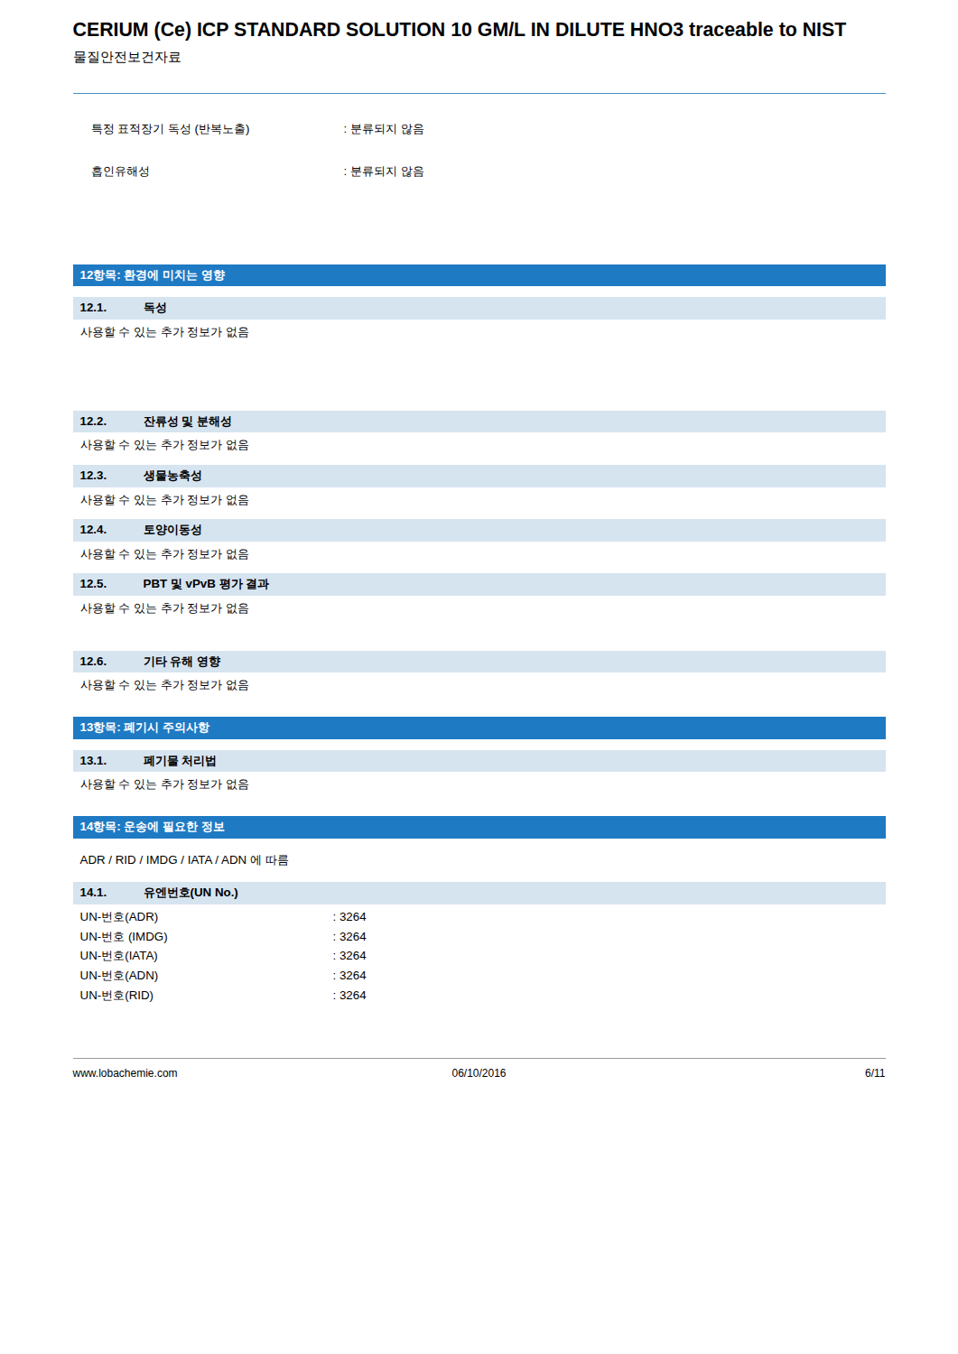CERIUM (Ce) ICP STANDARD SOLUTION 10 GM/L IN DILUTE HNO3 traceable to NIST
물질안전보건자료
특정 표적장기 독성 (반복노출)
: 분류되지 않음
흡인유해성
: 분류되지 않음
12항목: 환경에 미치는 영향
12.1. 독성
사용할 수 있는 추가 정보가 없음
12.2. 잔류성 및 분해성
사용할 수 있는 추가 정보가 없음
12.3. 생물농축성
사용할 수 있는 추가 정보가 없음
12.4. 토양이동성
사용할 수 있는 추가 정보가 없음
12.5. PBT 및 vPvB 평가 결과
사용할 수 있는 추가 정보가 없음
12.6. 기타 유해 영향
사용할 수 있는 추가 정보가 없음
13항목: 폐기시 주의사항
13.1. 폐기물 처리법
사용할 수 있는 추가 정보가 없음
14항목: 운송에 필요한 정보
ADR / RID / IMDG / IATA / ADN 에 따름
14.1. 유엔번호(UN No.)
UN-번호(ADR)
: 3264
UN-번호 (IMDG)
: 3264
UN-번호(IATA)
: 3264
UN-번호(ADN)
: 3264
UN-번호(RID)
: 3264
www.lobachemie.com
06/10/2016
6/11